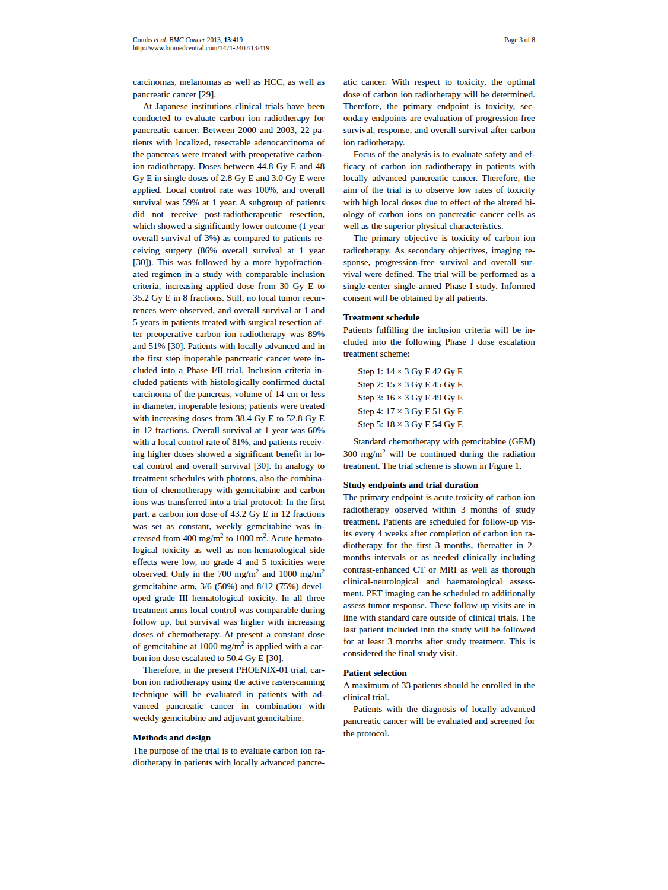Combs et al. BMC Cancer 2013, 13:419
http://www.biomedcentral.com/1471-2407/13/419
Page 3 of 8
carcinomas, melanomas as well as HCC, as well as pancreatic cancer [29].
At Japanese institutions clinical trials have been conducted to evaluate carbon ion radiotherapy for pancreatic cancer. Between 2000 and 2003, 22 patients with localized, resectable adenocarcinoma of the pancreas were treated with preoperative carbon-ion radiotherapy. Doses between 44.8 Gy E and 48 Gy E in single doses of 2.8 Gy E and 3.0 Gy E were applied. Local control rate was 100%, and overall survival was 59% at 1 year. A subgroup of patients did not receive post-radiotherapeutic resection, which showed a significantly lower outcome (1 year overall survival of 3%) as compared to patients receiving surgery (86% overall survival at 1 year [30]). This was followed by a more hypofractionated regimen in a study with comparable inclusion criteria, increasing applied dose from 30 Gy E to 35.2 Gy E in 8 fractions. Still, no local tumor recurrences were observed, and overall survival at 1 and 5 years in patients treated with surgical resection after preoperative carbon ion radiotherapy was 89% and 51% [30]. Patients with locally advanced and in the first step inoperable pancreatic cancer were included into a Phase I/II trial. Inclusion criteria included patients with histologically confirmed ductal carcinoma of the pancreas, volume of 14 cm or less in diameter, inoperable lesions; patients were treated with increasing doses from 38.4 Gy E to 52.8 Gy E in 12 fractions. Overall survival at 1 year was 60% with a local control rate of 81%, and patients receiving higher doses showed a significant benefit in local control and overall survival [30]. In analogy to treatment schedules with photons, also the combination of chemotherapy with gemcitabine and carbon ions was transferred into a trial protocol: In the first part, a carbon ion dose of 43.2 Gy E in 12 fractions was set as constant, weekly gemcitabine was increased from 400 mg/m2 to 1000 m2. Acute hematological toxicity as well as non-hematological side effects were low, no grade 4 and 5 toxicities were observed. Only in the 700 mg/m2 and 1000 mg/m2 gemcitabine arm, 3/6 (50%) and 8/12 (75%) developed grade III hematological toxicity. In all three treatment arms local control was comparable during follow up, but survival was higher with increasing doses of chemotherapy. At present a constant dose of gemcitabine at 1000 mg/m2 is applied with a carbon ion dose escalated to 50.4 Gy E [30].
Therefore, in the present PHOENIX-01 trial, carbon ion radiotherapy using the active rasterscanning technique will be evaluated in patients with advanced pancreatic cancer in combination with weekly gemcitabine and adjuvant gemcitabine.
Methods and design
The purpose of the trial is to evaluate carbon ion radiotherapy in patients with locally advanced pancreatic cancer. With respect to toxicity, the optimal dose of carbon ion radiotherapy will be determined. Therefore, the primary endpoint is toxicity, secondary endpoints are evaluation of progression-free survival, response, and overall survival after carbon ion radiotherapy.
Focus of the analysis is to evaluate safety and efficacy of carbon ion radiotherapy in patients with locally advanced pancreatic cancer. Therefore, the aim of the trial is to observe low rates of toxicity with high local doses due to effect of the altered biology of carbon ions on pancreatic cancer cells as well as the superior physical characteristics.
The primary objective is toxicity of carbon ion radiotherapy. As secondary objectives, imaging response, progression-free survival and overall survival were defined. The trial will be performed as a single-center single-armed Phase I study. Informed consent will be obtained by all patients.
Treatment schedule
Patients fulfilling the inclusion criteria will be included into the following Phase I dose escalation treatment scheme:
Step 1: 14 × 3 Gy E 42 Gy E
Step 2: 15 × 3 Gy E 45 Gy E
Step 3: 16 × 3 Gy E 49 Gy E
Step 4: 17 × 3 Gy E 51 Gy E
Step 5: 18 × 3 Gy E 54 Gy E
Standard chemotherapy with gemcitabine (GEM) 300 mg/m2 will be continued during the radiation treatment. The trial scheme is shown in Figure 1.
Study endpoints and trial duration
The primary endpoint is acute toxicity of carbon ion radiotherapy observed within 3 months of study treatment. Patients are scheduled for follow-up visits every 4 weeks after completion of carbon ion radiotherapy for the first 3 months, thereafter in 2-months intervals or as needed clinically including contrast-enhanced CT or MRI as well as thorough clinical-neurological and haematological assessment. PET imaging can be scheduled to additionally assess tumor response. These follow-up visits are in line with standard care outside of clinical trials. The last patient included into the study will be followed for at least 3 months after study treatment. This is considered the final study visit.
Patient selection
A maximum of 33 patients should be enrolled in the clinical trial.
Patients with the diagnosis of locally advanced pancreatic cancer will be evaluated and screened for the protocol.